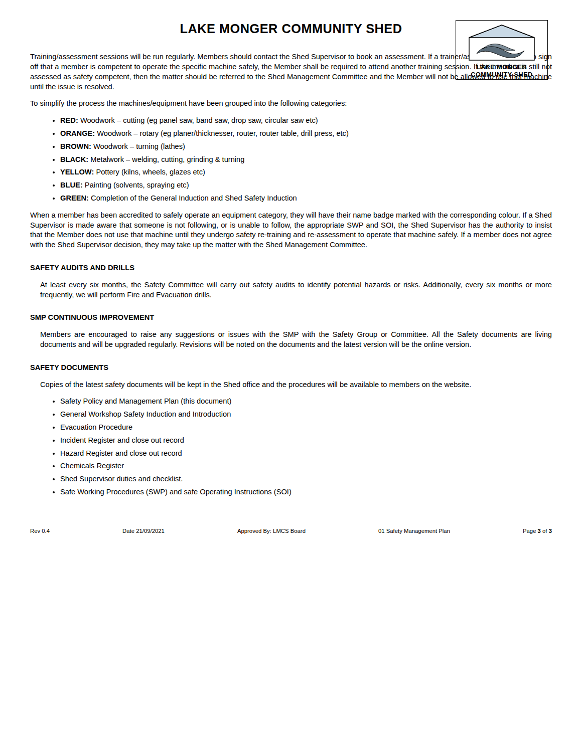LAKE MONGER
COMMUNITY SHED
LAKE MONGER COMMUNITY SHED
Training/assessment sessions will be run regularly. Members should contact the Shed Supervisor to book an assessment. If a trainer/assessor is not able to sign off that a member is competent to operate the specific machine safely, the Member shall be required to attend another training session. If the member is still not assessed as safety competent, then the matter should be referred to the Shed Management Committee and the Member will not be allowed to use that machine until the issue is resolved.
To simplify the process the machines/equipment have been grouped into the following categories:
RED: Woodwork – cutting (eg panel saw, band saw, drop saw, circular saw etc)
ORANGE: Woodwork – rotary (eg planer/thicknesser, router, router table, drill press, etc)
BROWN: Woodwork – turning (lathes)
BLACK: Metalwork – welding, cutting, grinding & turning
YELLOW: Pottery (kilns, wheels, glazes etc)
BLUE: Painting (solvents, spraying etc)
GREEN: Completion of the General Induction and Shed Safety Induction
When a member has been accredited to safely operate an equipment category, they will have their name badge marked with the corresponding colour. If a Shed Supervisor is made aware that someone is not following, or is unable to follow, the appropriate SWP and SOI, the Shed Supervisor has the authority to insist that the Member does not use that machine until they undergo safety re-training and re-assessment to operate that machine safely. If a member does not agree with the Shed Supervisor decision, they may take up the matter with the Shed Management Committee.
Safety Audits and Drills
At least every six months, the Safety Committee will carry out safety audits to identify potential hazards or risks. Additionally, every six months or more frequently, we will perform Fire and Evacuation drills.
SMP Continuous Improvement
Members are encouraged to raise any suggestions or issues with the SMP with the Safety Group or Committee. All the Safety documents are living documents and will be upgraded regularly. Revisions will be noted on the documents and the latest version will be the online version.
Safety Documents
Copies of the latest safety documents will be kept in the Shed office and the procedures will be available to members on the website.
Safety Policy and Management Plan (this document)
General Workshop Safety Induction and Introduction
Evacuation Procedure
Incident Register and close out record
Hazard Register and close out record
Chemicals Register
Shed Supervisor duties and checklist.
Safe Working Procedures (SWP) and safe Operating Instructions (SOI)
Rev 0.4 Date 21/09/2021 Approved By: LMCS Board 01 Safety Management Plan Page 3 of 3